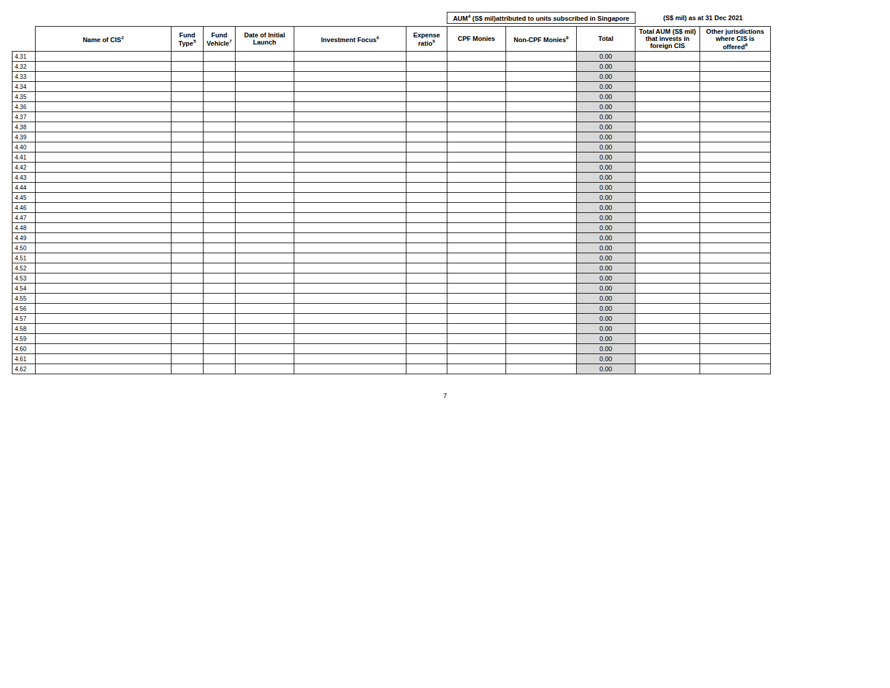| | | | | | | | AUM 4 (S$ mil)attributed to units subscribed in Singapore | (S$ mil) as at 31 Dec 2021 |
| --- | --- | --- | --- | --- | --- | --- | --- | --- |
| | Name of CIS 2 | Fund Type 5 | Fund Vehicle 7 | Date of Initial Launch | Investment Focus 6 | Expense ratio 9 | CPF Monies | Non-CPF Monies 8 | Total | Total AUM (S$ mil) that invests in foreign CIS | Other jurisdictions where CIS is offered 8 |
| 4.31 | | | | | | | | | 0.00 | | |
| 4.32 | | | | | | | | | 0.00 | | |
| 4.33 | | | | | | | | | 0.00 | | |
| 4.34 | | | | | | | | | 0.00 | | |
| 4.35 | | | | | | | | | 0.00 | | |
| 4.36 | | | | | | | | | 0.00 | | |
| 4.37 | | | | | | | | | 0.00 | | |
| 4.38 | | | | | | | | | 0.00 | | |
| 4.39 | | | | | | | | | 0.00 | | |
| 4.40 | | | | | | | | | 0.00 | | |
| 4.41 | | | | | | | | | 0.00 | | |
| 4.42 | | | | | | | | | 0.00 | | |
| 4.43 | | | | | | | | | 0.00 | | |
| 4.44 | | | | | | | | | 0.00 | | |
| 4.45 | | | | | | | | | 0.00 | | |
| 4.46 | | | | | | | | | 0.00 | | |
| 4.47 | | | | | | | | | 0.00 | | |
| 4.48 | | | | | | | | | 0.00 | | |
| 4.49 | | | | | | | | | 0.00 | | |
| 4.50 | | | | | | | | | 0.00 | | |
| 4.51 | | | | | | | | | 0.00 | | |
| 4.52 | | | | | | | | | 0.00 | | |
| 4.53 | | | | | | | | | 0.00 | | |
| 4.54 | | | | | | | | | 0.00 | | |
| 4.55 | | | | | | | | | 0.00 | | |
| 4.56 | | | | | | | | | 0.00 | | |
| 4.57 | | | | | | | | | 0.00 | | |
| 4.58 | | | | | | | | | 0.00 | | |
| 4.59 | | | | | | | | | 0.00 | | |
| 4.60 | | | | | | | | | 0.00 | | |
| 4.61 | | | | | | | | | 0.00 | | |
| 4.62 | | | | | | | | | 0.00 | | |
7